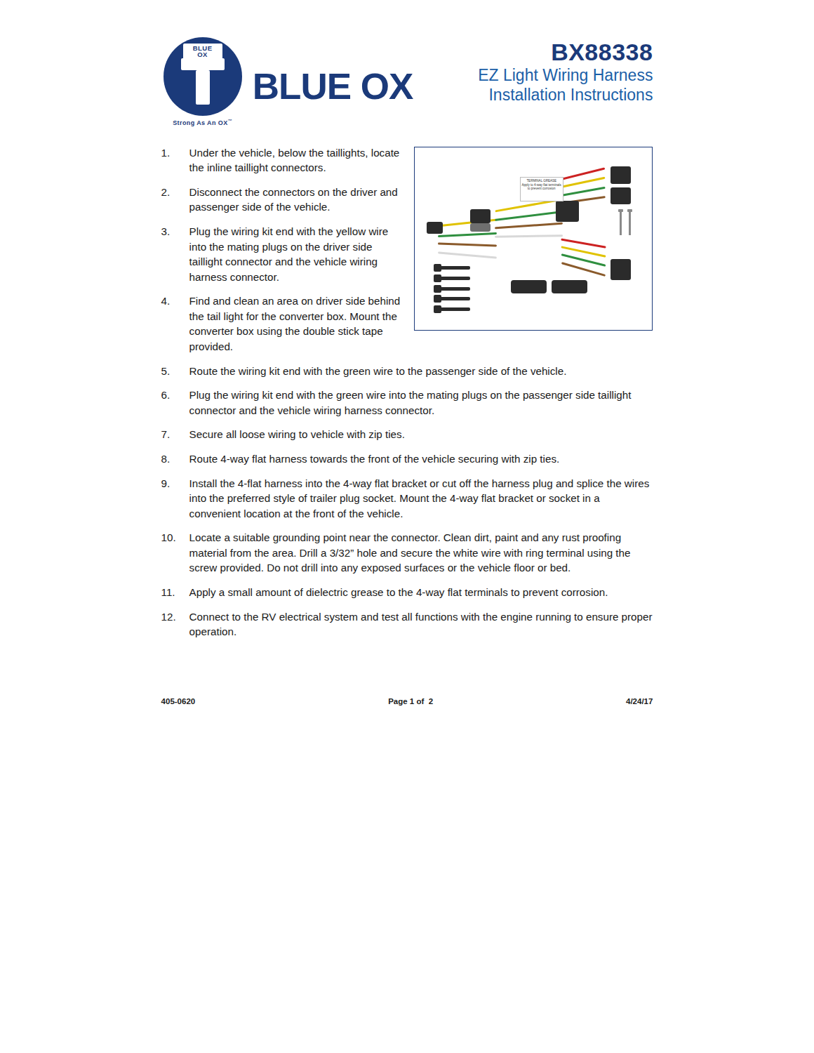BLUE OX
Strong As An OX™
BLUE OX
BX88338
EZ Light Wiring Harness
Installation Instructions
TERMINAL GREASE
Apply to 4-way flat terminals
to prevent corrosion
Under the vehicle, below the taillights, locate the inline taillight connectors.
Disconnect the connectors on the driver and passenger side of the vehicle.
Plug the wiring kit end with the yellow wire into the mating plugs on the driver side taillight connector and the vehicle wiring harness connector.
Find and clean an area on driver side behind the tail light for the converter box. Mount the converter box using the double stick tape provided.
Route the wiring kit end with the green wire to the passenger side of the vehicle.
Plug the wiring kit end with the green wire into the mating plugs on the passenger side taillight connector and the vehicle wiring harness connector.
Secure all loose wiring to vehicle with zip ties.
Route 4-way flat harness towards the front of the vehicle securing with zip ties.
Install the 4-flat harness into the 4-way flat bracket or cut off the harness plug and splice the wires into the preferred style of trailer plug socket. Mount the 4-way flat bracket or socket in a convenient location at the front of the vehicle.
Locate a suitable grounding point near the connector. Clean dirt, paint and any rust proofing material from the area. Drill a 3/32” hole and secure the white wire with ring terminal using the screw provided. Do not drill into any exposed surfaces or the vehicle floor or bed.
Apply a small amount of dielectric grease to the 4-way flat terminals to prevent corrosion.
Connect to the RV electrical system and test all functions with the engine running to ensure proper operation.
405-0620
Page 1 of 2
4/24/17